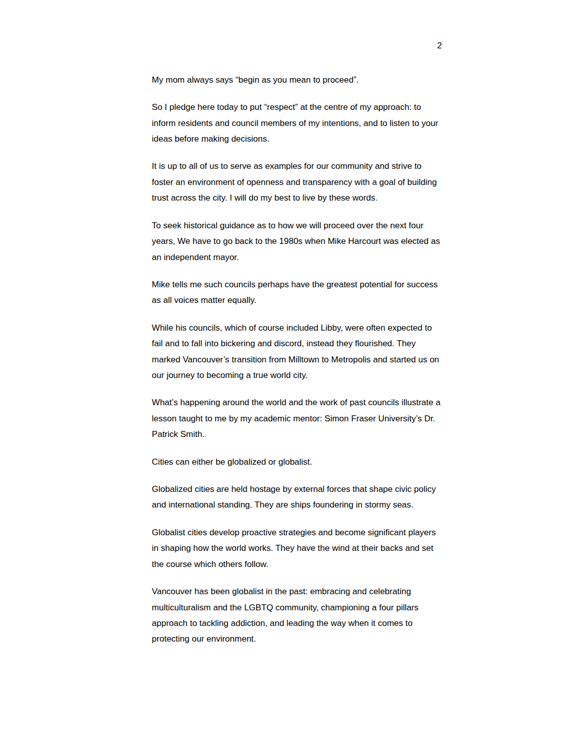2
My mom always says “begin as you mean to proceed”.
So I pledge here today to put “respect” at the centre of my approach: to inform residents and council members of my intentions, and to listen to your ideas before making decisions.
It is up to all of us to serve as examples for our community and strive to foster an environment of openness and transparency with a goal of building trust across the city. I will do my best to live by these words.
To seek historical guidance as to how we will proceed over the next four years, We have to go back to the 1980s when Mike Harcourt was elected as an independent mayor.
Mike tells me such councils perhaps have the greatest potential for success as all voices matter equally.
While his councils, which of course included Libby, were often expected to fail and to fall into bickering and discord, instead they flourished. They marked Vancouver’s transition from Milltown to Metropolis and started us on our journey to becoming a true world city.
What’s happening around the world and the work of past councils illustrate a lesson taught to me by my academic mentor: Simon Fraser University’s Dr. Patrick Smith.
Cities can either be globalized or globalist.
Globalized cities are held hostage by external forces that shape civic policy and international standing. They are ships foundering in stormy seas.
Globalist cities develop proactive strategies and become significant players in shaping how the world works. They have the wind at their backs and set the course which others follow.
Vancouver has been globalist in the past: embracing and celebrating multiculturalism and the LGBTQ community, championing a four pillars approach to tackling addiction, and leading the way when it comes to protecting our environment.